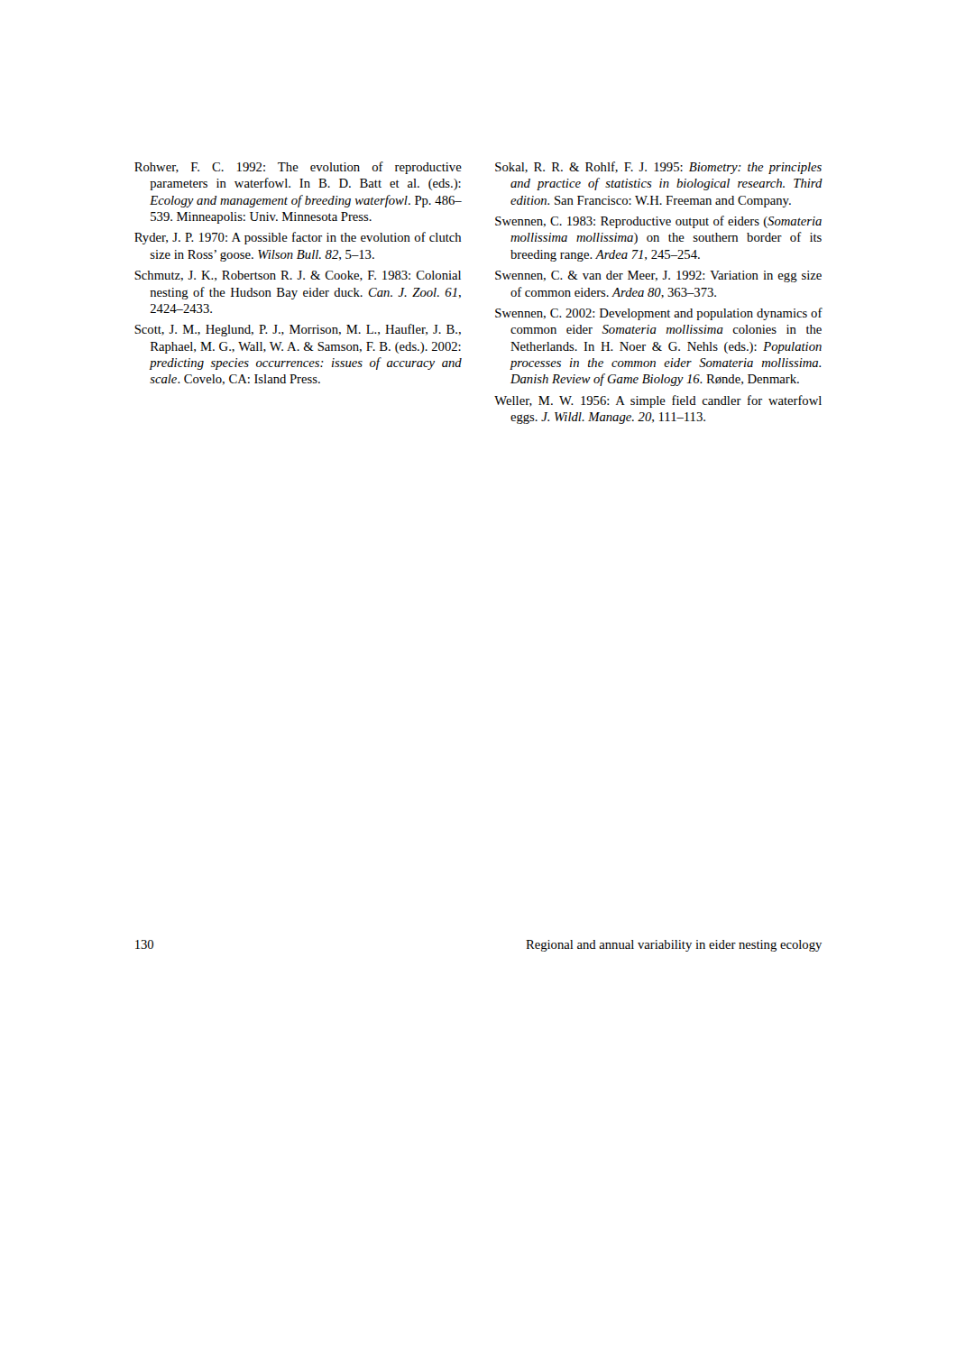Rohwer, F. C. 1992: The evolution of reproductive parameters in waterfowl. In B. D. Batt et al. (eds.): Ecology and management of breeding waterfowl. Pp. 486–539. Minneapolis: Univ. Minnesota Press.
Ryder, J. P. 1970: A possible factor in the evolution of clutch size in Ross’ goose. Wilson Bull. 82, 5–13.
Schmutz, J. K., Robertson R. J. & Cooke, F. 1983: Colonial nesting of the Hudson Bay eider duck. Can. J. Zool. 61, 2424–2433.
Scott, J. M., Heglund, P. J., Morrison, M. L., Haufler, J. B., Raphael, M. G., Wall, W. A. & Samson, F. B. (eds.). 2002: predicting species occurrences: issues of accuracy and scale. Covelo, CA: Island Press.
Sokal, R. R. & Rohlf, F. J. 1995: Biometry: the principles and practice of statistics in biological research. Third edition. San Francisco: W.H. Freeman and Company.
Swennen, C. 1983: Reproductive output of eiders (Somateria mollissima mollissima) on the southern border of its breeding range. Ardea 71, 245–254.
Swennen, C. & van der Meer, J. 1992: Variation in egg size of common eiders. Ardea 80, 363–373.
Swennen, C. 2002: Development and population dynamics of common eider Somateria mollissima colonies in the Netherlands. In H. Noer & G. Nehls (eds.): Population processes in the common eider Somateria mollissima. Danish Review of Game Biology 16. Rønde, Denmark.
Weller, M. W. 1956: A simple field candler for waterfowl eggs. J. Wildl. Manage. 20, 111–113.
130 Regional and annual variability in eider nesting ecology